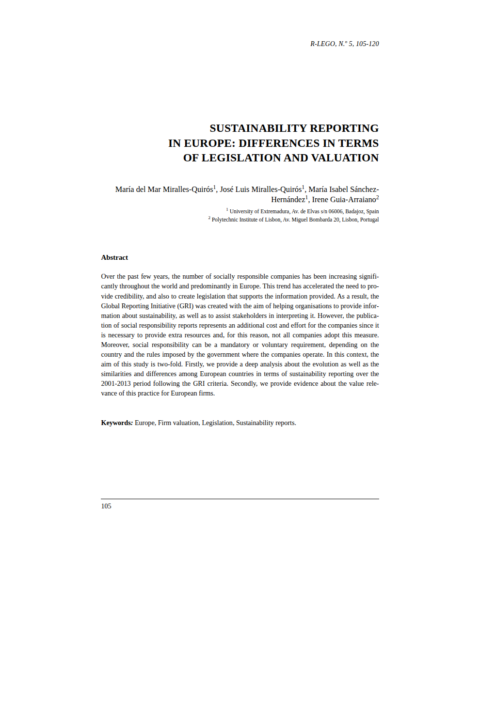R-LEGO, N.º 5, 105-120
SUSTAINABILITY REPORTING
IN EUROPE: DIFFERENCES IN TERMS
OF LEGISLATION AND VALUATION
María del Mar Miralles-Quirós1, José Luis Miralles-Quirós1, María Isabel Sánchez-Hernández1, Irene Guia-Arraiano2
1 University of Extremadura, Av. de Elvas s/n 06006, Badajoz, Spain
2 Polytechnic Institute of Lisbon, Av. Miguel Bombarda 20, Lisbon, Portugal
Abstract
Over the past few years, the number of socially responsible companies has been increasing significantly throughout the world and predominantly in Europe. This trend has accelerated the need to provide credibility, and also to create legislation that supports the information provided. As a result, the Global Reporting Initiative (GRI) was created with the aim of helping organisations to provide information about sustainability, as well as to assist stakeholders in interpreting it. However, the publication of social responsibility reports represents an additional cost and effort for the companies since it is necessary to provide extra resources and, for this reason, not all companies adopt this measure. Moreover, social responsibility can be a mandatory or voluntary requirement, depending on the country and the rules imposed by the government where the companies operate. In this context, the aim of this study is two-fold. Firstly, we provide a deep analysis about the evolution as well as the similarities and differences among European countries in terms of sustainability reporting over the 2001-2013 period following the GRI criteria. Secondly, we provide evidence about the value relevance of this practice for European firms.
Keywords: Europe, Firm valuation, Legislation, Sustainability reports.
105